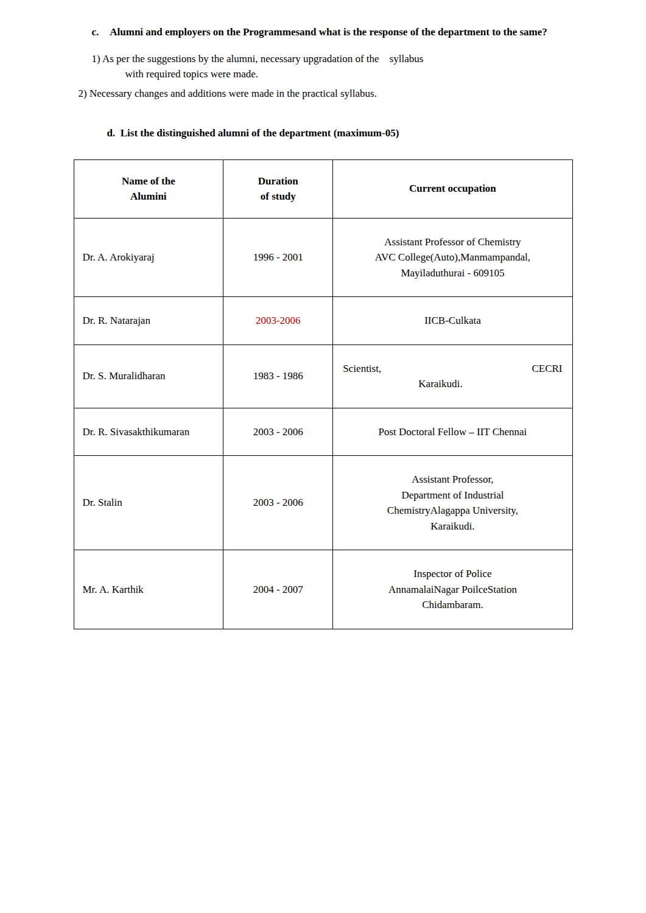c. Alumni and employers on the Programmesand what is the response of the department to the same?
1) As per the suggestions by the alumni, necessary upgradation of the syllabus with required topics were made.
2) Necessary changes and additions were made in the practical syllabus.
d. List the distinguished alumni of the department (maximum-05)
| Name of the Alumini | Duration of study | Current occupation |
| --- | --- | --- |
| Dr. A. Arokiyaraj | 1996 - 2001 | Assistant Professor of Chemistry AVC College(Auto),Manmampandal, Mayiladuthurai - 609105 |
| Dr. R. Natarajan | 2003-2006 | IICB-Culkata |
| Dr. S. Muralidharan | 1983 - 1986 | Scientist, CECRI Karaikudi. |
| Dr. R. Sivasakthikumaran | 2003 - 2006 | Post Doctoral Fellow – IIT Chennai |
| Dr. Stalin | 2003 - 2006 | Assistant Professor, Department of Industrial ChemistryAlagappa University, Karaikudi. |
| Mr. A. Karthik | 2004 - 2007 | Inspector of Police AnnamalaiNagar PoilceStation Chidambaram. |